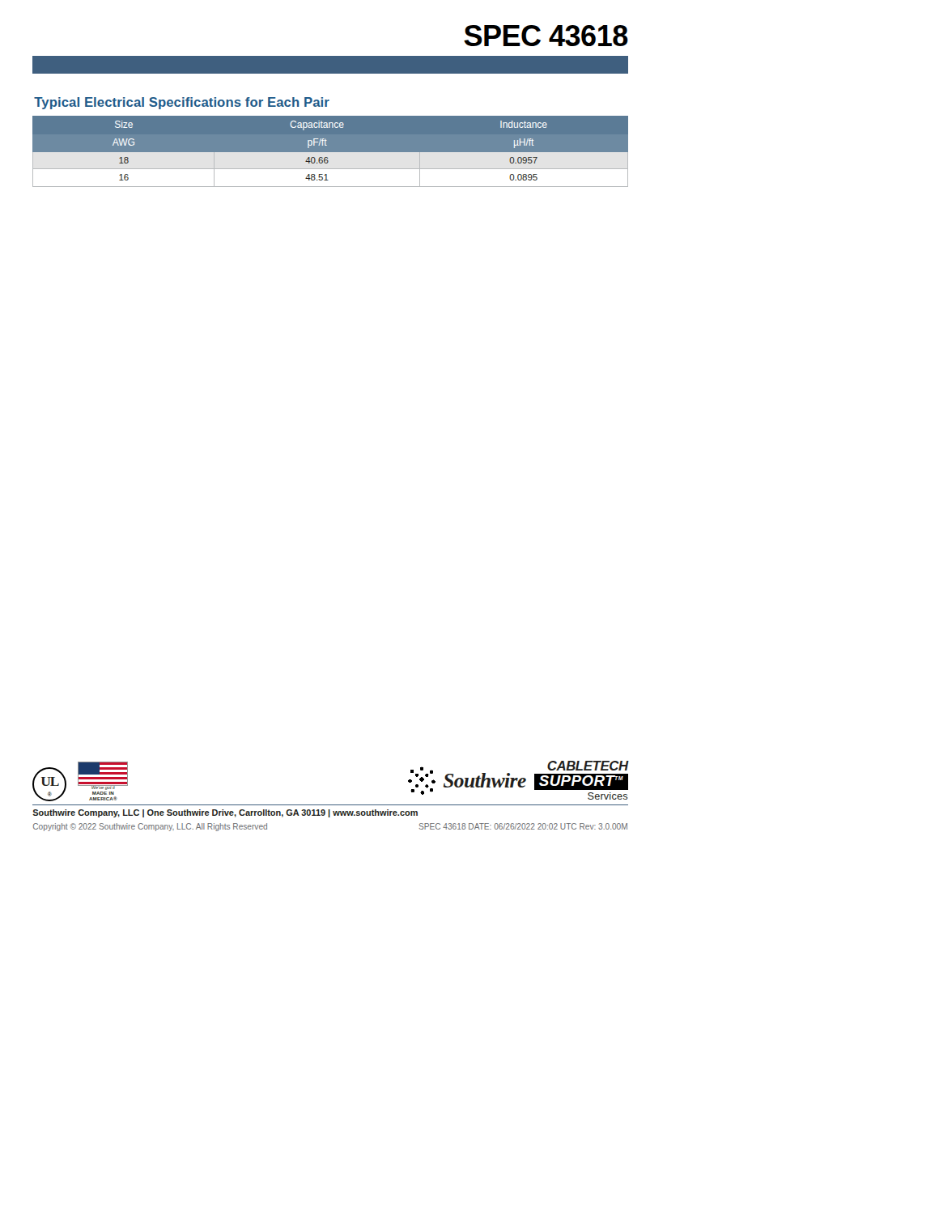SPEC 43618
Typical Electrical Specifications for Each Pair
| Size | Capacitance | Inductance |
| --- | --- | --- |
| AWG | pF/ft | µH/ft |
| 18 | 40.66 | 0.0957 |
| 16 | 48.51 | 0.0895 |
UL
®
We’ve got it
MADE IN AMERICA®
Southwire
CABLETECH
SUPPORTTM
Services
Southwire Company, LLC | One Southwire Drive, Carrollton, GA 30119 | www.southwire.com
Copyright © 2022 Southwire Company, LLC. All Rights Reserved
SPEC 43618 DATE: 06/26/2022 20:02 UTC Rev: 3.0.00M